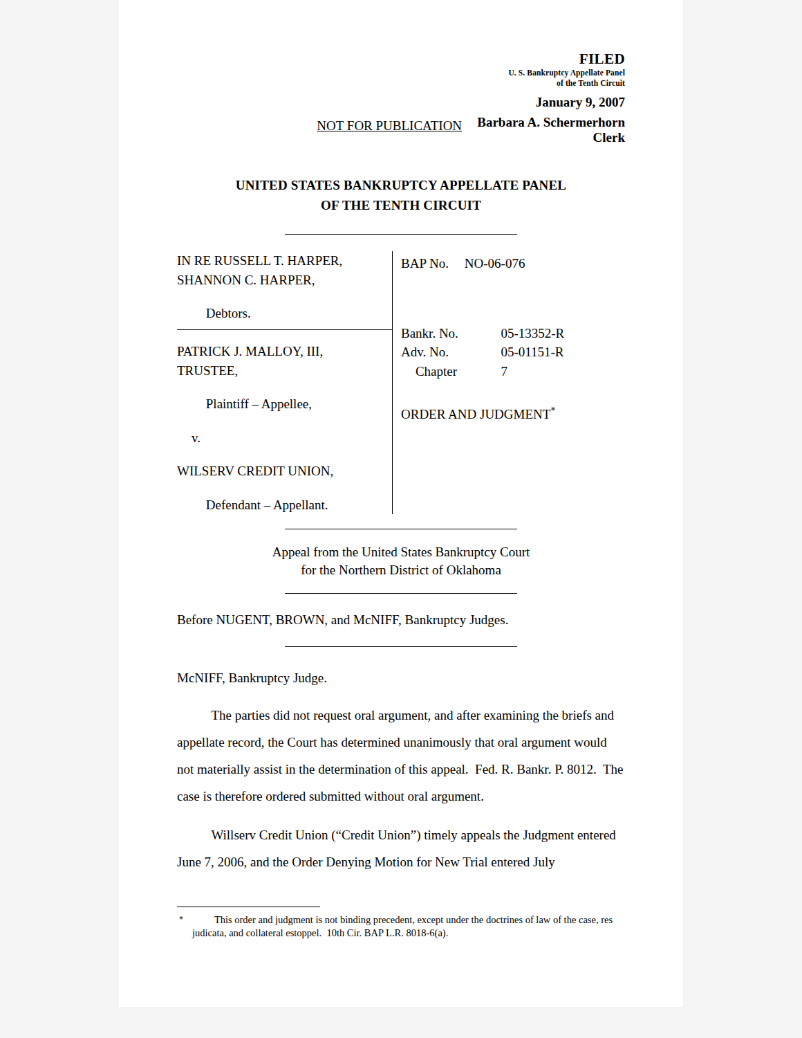FILED
U. S. Bankruptcy Appellate Panel
of the Tenth Circuit
January 9, 2007
Barbara A. Schermerhorn
Clerk
NOT FOR PUBLICATION
UNITED STATES BANKRUPTCY APPELLATE PANEL OF THE TENTH CIRCUIT
| IN RE RUSSELL T. HARPER, SHANNON C. HARPER, Debtors. PATRICK J. MALLOY, III, TRUSTEE, Plaintiff – Appellee, v. WILSERV CREDIT UNION, Defendant – Appellant. | | BAP No. NO-06-076 Bankr. No. 05-13352-R Adv. No. 05-01151-R Chapter 7 ORDER AND JUDGMENT * |
Appeal from the United States Bankruptcy Court for the Northern District of Oklahoma
Before NUGENT, BROWN, and McNIFF, Bankruptcy Judges.
McNIFF, Bankruptcy Judge.
The parties did not request oral argument, and after examining the briefs and appellate record, the Court has determined unanimously that oral argument would not materially assist in the determination of this appeal. Fed. R. Bankr. P. 8012. The case is therefore ordered submitted without oral argument.
Willserv Credit Union (“Credit Union”) timely appeals the Judgment entered June 7, 2006, and the Order Denying Motion for New Trial entered July
*
This order and judgment is not binding precedent, except under the doctrines of law of the case, res judicata, and collateral estoppel. 10th Cir. BAP L.R. 8018-6(a).